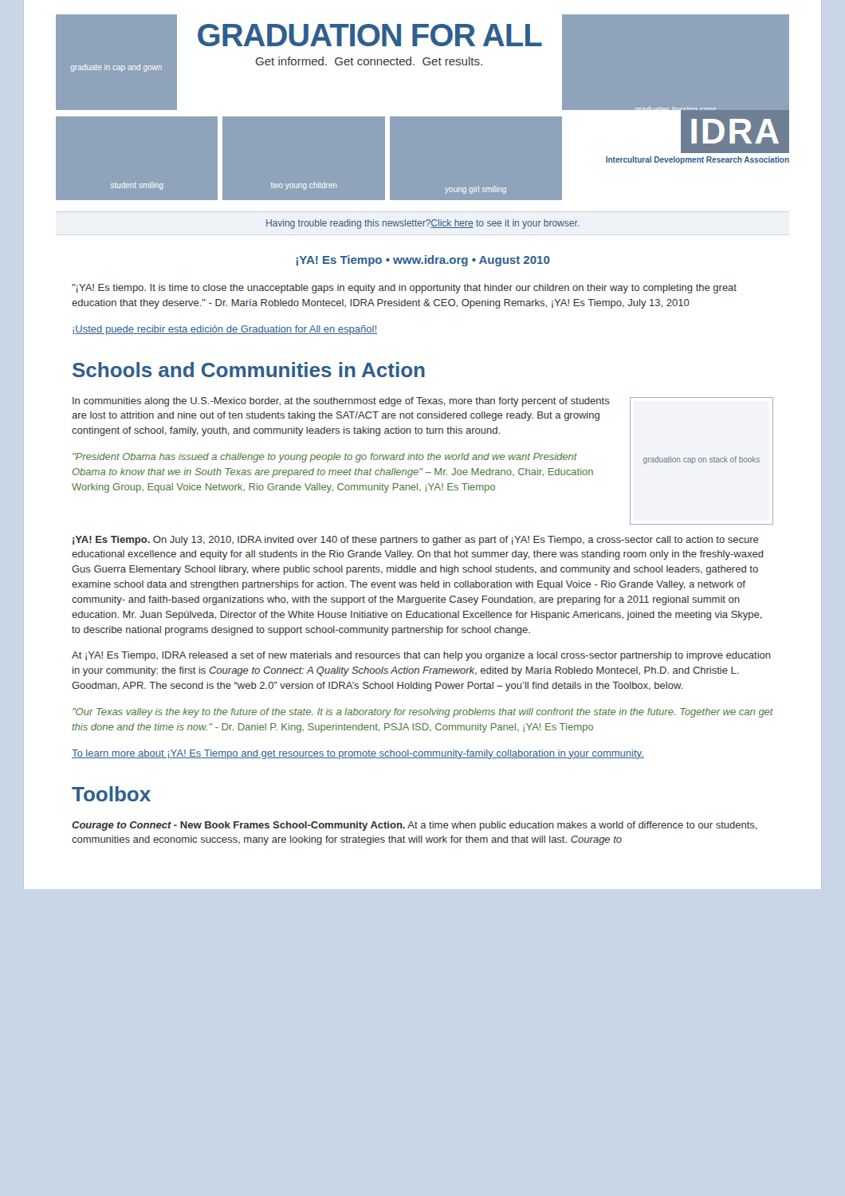| graduate in cap and gown | GRADUATION FOR ALL Get informed. Get connected. Get results. | graduates tossing caps |
| / student smiling / two young children / young girl smiling / | IDRA Intercultural Development Research Association |
Having trouble reading this newsletter?Click here to see it in your browser.
¡YA! Es Tiempo • www.idra.org • August 2010
"¡YA! Es tiempo. It is time to close the unacceptable gaps in equity and in opportunity that hinder our children on their way to completing the great education that they deserve." - Dr. María Robledo Montecel, IDRA President & CEO, Opening Remarks, ¡YA! Es Tiempo, July 13, 2010
¡Usted puede recibir esta edición de Graduation for All en español!
Schools and Communities in Action
graduation cap on stack of books
In communities along the U.S.-Mexico border, at the southernmost edge of Texas, more than forty percent of students are lost to attrition and nine out of ten students taking the SAT/ACT are not considered college ready. But a growing contingent of school, family, youth, and community leaders is taking action to turn this around.
"President Obama has issued a challenge to young people to go forward into the world and we want President Obama to know that we in South Texas are prepared to meet that challenge" – Mr. Joe Medrano, Chair, Education Working Group, Equal Voice Network, Rio Grande Valley, Community Panel, ¡YA! Es Tiempo
¡YA! Es Tiempo. On July 13, 2010, IDRA invited over 140 of these partners to gather as part of ¡YA! Es Tiempo, a cross-sector call to action to secure educational excellence and equity for all students in the Rio Grande Valley. On that hot summer day, there was standing room only in the freshly-waxed Gus Guerra Elementary School library, where public school parents, middle and high school students, and community and school leaders, gathered to examine school data and strengthen partnerships for action. The event was held in collaboration with Equal Voice - Rio Grande Valley, a network of community- and faith-based organizations who, with the support of the Marguerite Casey Foundation, are preparing for a 2011 regional summit on education. Mr. Juan Sepúlveda, Director of the White House Initiative on Educational Excellence for Hispanic Americans, joined the meeting via Skype, to describe national programs designed to support school-community partnership for school change.
At ¡YA! Es Tiempo, IDRA released a set of new materials and resources that can help you organize a local cross-sector partnership to improve education in your community: the first is Courage to Connect: A Quality Schools Action Framework, edited by María Robledo Montecel, Ph.D. and Christie L. Goodman, APR. The second is the “web 2.0” version of IDRA’s School Holding Power Portal – you’ll find details in the Toolbox, below.
"Our Texas valley is the key to the future of the state. It is a laboratory for resolving problems that will confront the state in the future. Together we can get this done and the time is now." - Dr. Daniel P. King, Superintendent, PSJA ISD, Community Panel, ¡YA! Es Tiempo
To learn more about ¡YA! Es Tiempo and get resources to promote school-community-family collaboration in your community.
Toolbox
Courage to Connect - New Book Frames School-Community Action. At a time when public education makes a world of difference to our students, communities and economic success, many are looking for strategies that will work for them and that will last. Courage to